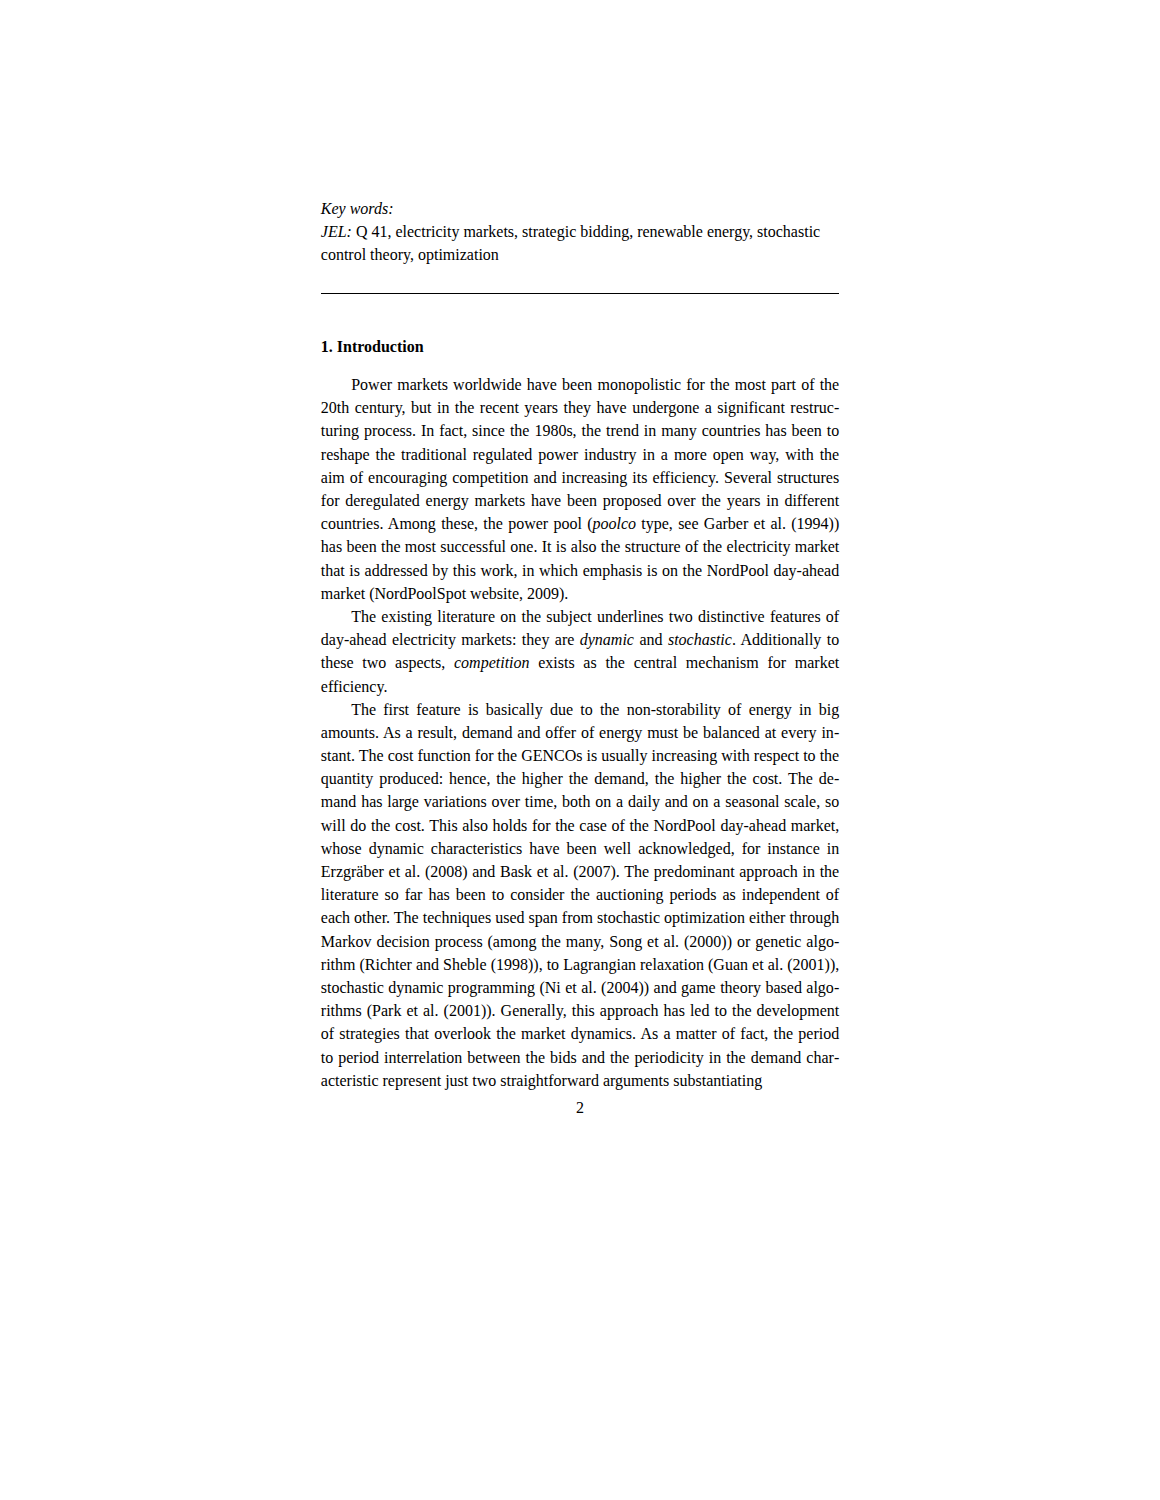Key words:
JEL: Q 41, electricity markets, strategic bidding, renewable energy, stochastic control theory, optimization
1. Introduction
Power markets worldwide have been monopolistic for the most part of the 20th century, but in the recent years they have undergone a significant restructuring process. In fact, since the 1980s, the trend in many countries has been to reshape the traditional regulated power industry in a more open way, with the aim of encouraging competition and increasing its efficiency. Several structures for deregulated energy markets have been proposed over the years in different countries. Among these, the power pool (poolco type, see Garber et al. (1994)) has been the most successful one. It is also the structure of the electricity market that is addressed by this work, in which emphasis is on the NordPool day-ahead market (NordPoolSpot website, 2009).
The existing literature on the subject underlines two distinctive features of day-ahead electricity markets: they are dynamic and stochastic. Additionally to these two aspects, competition exists as the central mechanism for market efficiency.
The first feature is basically due to the non-storability of energy in big amounts. As a result, demand and offer of energy must be balanced at every instant. The cost function for the GENCOs is usually increasing with respect to the quantity produced: hence, the higher the demand, the higher the cost. The demand has large variations over time, both on a daily and on a seasonal scale, so will do the cost. This also holds for the case of the NordPool day-ahead market, whose dynamic characteristics have been well acknowledged, for instance in Erzgräber et al. (2008) and Bask et al. (2007). The predominant approach in the literature so far has been to consider the auctioning periods as independent of each other. The techniques used span from stochastic optimization either through Markov decision process (among the many, Song et al. (2000)) or genetic algorithm (Richter and Sheble (1998)), to Lagrangian relaxation (Guan et al. (2001)), stochastic dynamic programming (Ni et al. (2004)) and game theory based algorithms (Park et al. (2001)). Generally, this approach has led to the development of strategies that overlook the market dynamics. As a matter of fact, the period to period interrelation between the bids and the periodicity in the demand characteristic represent just two straightforward arguments substantiating
2